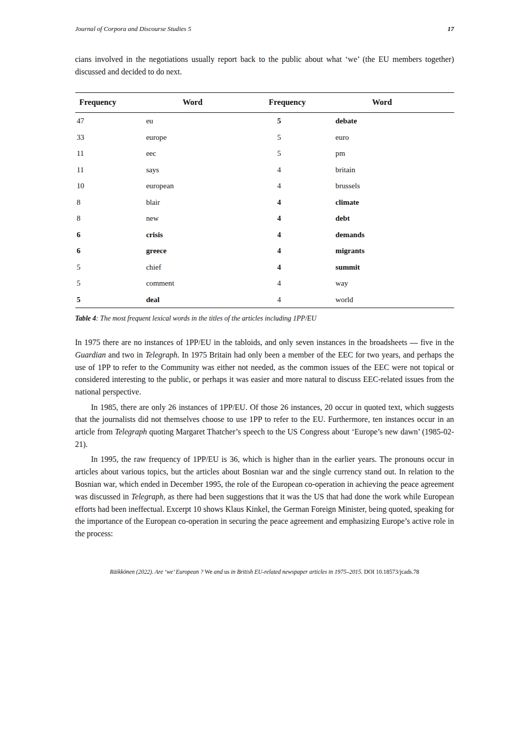Journal of Corpora and Discourse Studies 5 17
cians involved in the negotiations usually report back to the public about what ‘we’ (the EU members together) discussed and decided to do next.
| Frequency | Word | Frequency | Word |
| --- | --- | --- | --- |
| 47 | eu | 5 | debate |
| 33 | europe | 5 | euro |
| 11 | eec | 5 | pm |
| 11 | says | 4 | britain |
| 10 | european | 4 | brussels |
| 8 | blair | 4 | climate |
| 8 | new | 4 | debt |
| 6 | crisis | 4 | demands |
| 6 | greece | 4 | migrants |
| 5 | chief | 4 | summit |
| 5 | comment | 4 | way |
| 5 | deal | 4 | world |
Table 4: The most frequent lexical words in the titles of the articles including 1PP/EU
In 1975 there are no instances of 1PP/EU in the tabloids, and only seven instances in the broadsheets — five in the Guardian and two in Telegraph. In 1975 Britain had only been a member of the EEC for two years, and perhaps the use of 1PP to refer to the Community was either not needed, as the common issues of the EEC were not topical or considered interesting to the public, or perhaps it was easier and more natural to discuss EEC-related issues from the national perspective.
In 1985, there are only 26 instances of 1PP/EU. Of those 26 instances, 20 occur in quoted text, which suggests that the journalists did not themselves choose to use 1PP to refer to the EU. Furthermore, ten instances occur in an article from Telegraph quoting Margaret Thatcher’s speech to the US Congress about ‘Europe’s new dawn’ (1985-02-21).
In 1995, the raw frequency of 1PP/EU is 36, which is higher than in the earlier years. The pronouns occur in articles about various topics, but the articles about Bosnian war and the single currency stand out. In relation to the Bosnian war, which ended in December 1995, the role of the European co-operation in achieving the peace agreement was discussed in Telegraph, as there had been suggestions that it was the US that had done the work while European efforts had been ineffectual. Excerpt 10 shows Klaus Kinkel, the German Foreign Minister, being quoted, speaking for the importance of the European co-operation in securing the peace agreement and emphasizing Europe’s active role in the process:
Räikkönen (2022). Are ‘we’ European ? We and us in British EU-related newspaper articles in 1975–2015. DOI 10.18573/jcads.78